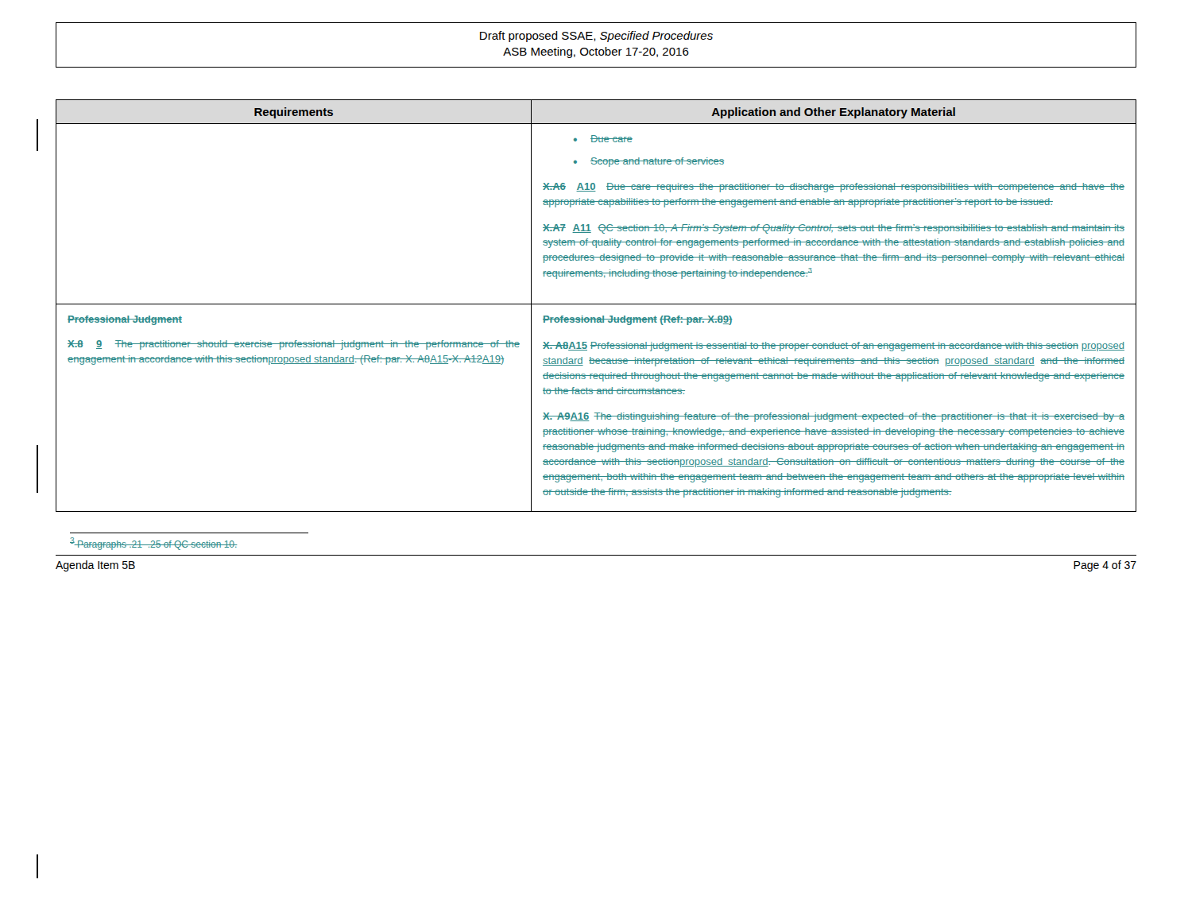Draft proposed SSAE, Specified Procedures
ASB Meeting, October 17-20, 2016
| Requirements | Application and Other Explanatory Material |
| --- | --- |
| | Due care Scope and nature of services X.A6 A10 Due care requires the practitioner to discharge professional responsibilities with competence and have the appropriate capabilities to perform the engagement and enable an appropriate practitioner’s report to be issued. X.A7 A11 QC section 10, A Firm’s System of Quality Control, sets out the firm’s responsibilities to establish and maintain its system of quality control for engagements performed in accordance with the attestation standards and establish policies and procedures designed to provide it with reasonable assurance that the firm and its personnel comply with relevant ethical requirements, including those pertaining to independence. 3 |
| Professional Judgment X.8 9 The practitioner should exercise professional judgment in the performance of the engagement in accordance with this section proposed standard . (Ref: par. X. A8 A15 -X. A12 A19 ) | Professional Judgment (Ref: par. X.8 9 ) X. A8 A15 Professional judgment is essential to the proper conduct of an engagement in accordance with this section proposed standard because interpretation of relevant ethical requirements and this section proposed standard and the informed decisions required throughout the engagement cannot be made without the application of relevant knowledge and experience to the facts and circumstances. X. A9 A16 The distinguishing feature of the professional judgment expected of the practitioner is that it is exercised by a practitioner whose training, knowledge, and experience have assisted in developing the necessary competencies to achieve reasonable judgments and make informed decisions about appropriate courses of action when undertaking an engagement in accordance with this section proposed standard . Consultation on difficult or contentious matters during the course of the engagement, both within the engagement team and between the engagement team and others at the appropriate level within or outside the firm, assists the practitioner in making informed and reasonable judgments. |
3 Paragraphs .21–.25 of QC section 10.
Agenda Item 5B
Page 4 of 37